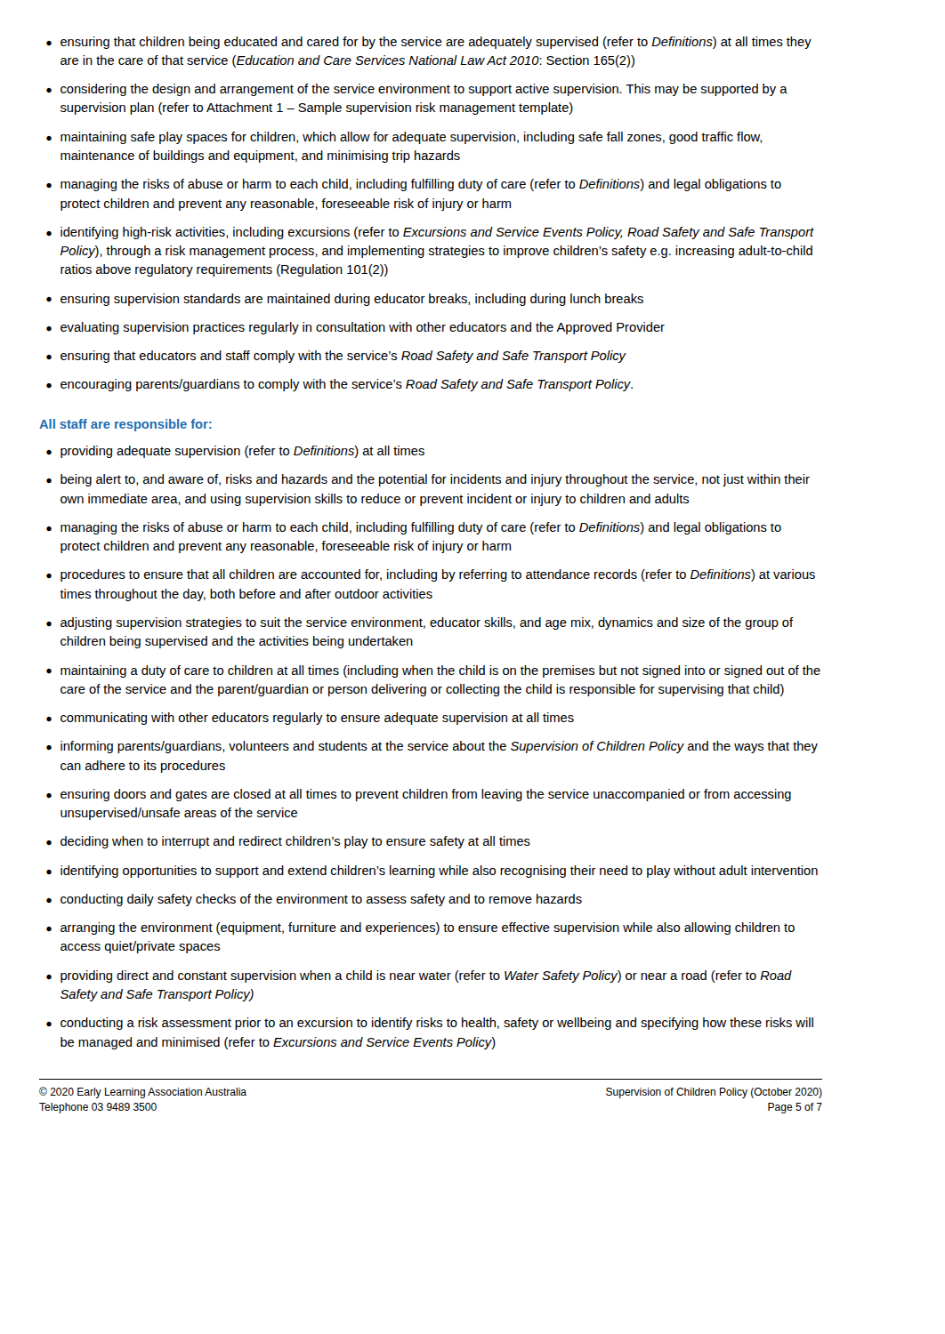ensuring that children being educated and cared for by the service are adequately supervised (refer to Definitions) at all times they are in the care of that service (Education and Care Services National Law Act 2010: Section 165(2))
considering the design and arrangement of the service environment to support active supervision. This may be supported by a supervision plan (refer to Attachment 1 – Sample supervision risk management template)
maintaining safe play spaces for children, which allow for adequate supervision, including safe fall zones, good traffic flow, maintenance of buildings and equipment, and minimising trip hazards
managing the risks of abuse or harm to each child, including fulfilling duty of care (refer to Definitions) and legal obligations to protect children and prevent any reasonable, foreseeable risk of injury or harm
identifying high-risk activities, including excursions (refer to Excursions and Service Events Policy, Road Safety and Safe Transport Policy), through a risk management process, and implementing strategies to improve children’s safety e.g. increasing adult-to-child ratios above regulatory requirements (Regulation 101(2))
ensuring supervision standards are maintained during educator breaks, including during lunch breaks
evaluating supervision practices regularly in consultation with other educators and the Approved Provider
ensuring that educators and staff comply with the service’s Road Safety and Safe Transport Policy
encouraging parents/guardians to comply with the service’s Road Safety and Safe Transport Policy.
All staff are responsible for:
providing adequate supervision (refer to Definitions) at all times
being alert to, and aware of, risks and hazards and the potential for incidents and injury throughout the service, not just within their own immediate area, and using supervision skills to reduce or prevent incident or injury to children and adults
managing the risks of abuse or harm to each child, including fulfilling duty of care (refer to Definitions) and legal obligations to protect children and prevent any reasonable, foreseeable risk of injury or harm
procedures to ensure that all children are accounted for, including by referring to attendance records (refer to Definitions) at various times throughout the day, both before and after outdoor activities
adjusting supervision strategies to suit the service environment, educator skills, and age mix, dynamics and size of the group of children being supervised and the activities being undertaken
maintaining a duty of care to children at all times (including when the child is on the premises but not signed into or signed out of the care of the service and the parent/guardian or person delivering or collecting the child is responsible for supervising that child)
communicating with other educators regularly to ensure adequate supervision at all times
informing parents/guardians, volunteers and students at the service about the Supervision of Children Policy and the ways that they can adhere to its procedures
ensuring doors and gates are closed at all times to prevent children from leaving the service unaccompanied or from accessing unsupervised/unsafe areas of the service
deciding when to interrupt and redirect children’s play to ensure safety at all times
identifying opportunities to support and extend children’s learning while also recognising their need to play without adult intervention
conducting daily safety checks of the environment to assess safety and to remove hazards
arranging the environment (equipment, furniture and experiences) to ensure effective supervision while also allowing children to access quiet/private spaces
providing direct and constant supervision when a child is near water (refer to Water Safety Policy) or near a road (refer to Road Safety and Safe Transport Policy)
conducting a risk assessment prior to an excursion to identify risks to health, safety or wellbeing and specifying how these risks will be managed and minimised (refer to Excursions and Service Events Policy)
© 2020 Early Learning Association Australia Telephone 03 9489 3500
Supervision of Children Policy (October 2020) Page 5 of 7